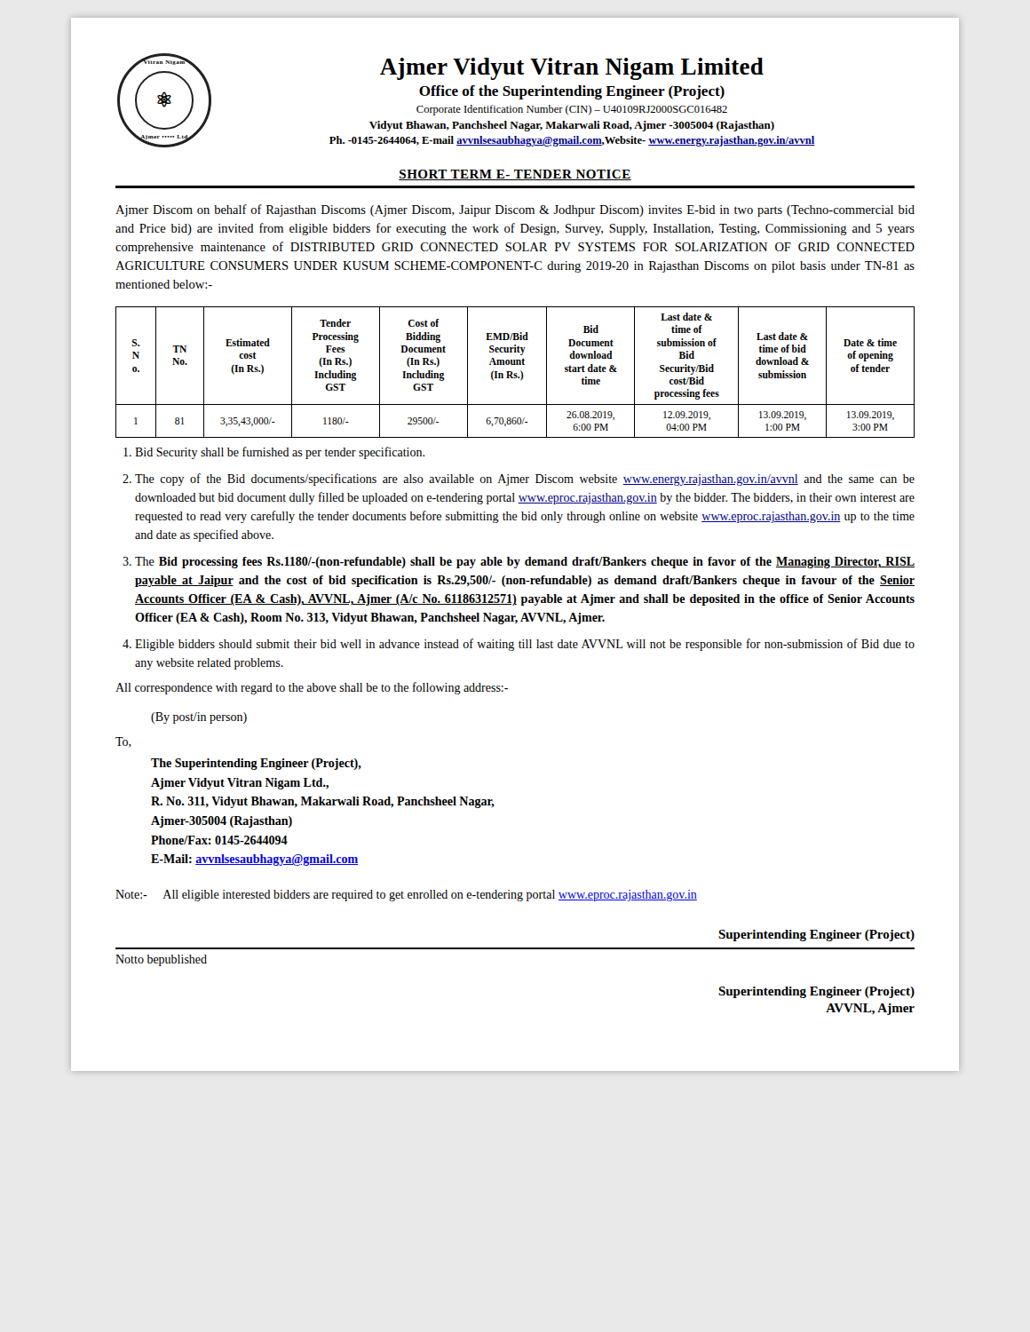Vitran Nigam
⚛
Ajmer ••••• Ltd
Ajmer Vidyut Vitran Nigam Limited
Office of the Superintending Engineer (Project)
Corporate Identification Number (CIN) – U40109RJ2000SGC016482
Vidyut Bhawan, Panchsheel Nagar, Makarwali Road, Ajmer -3005004 (Rajasthan)
Ph. -0145-2644064, E-mail avvnlsesaubhagya@gmail.com,Website- www.energy.rajasthan.gov.in/avvnl
SHORT TERM E- TENDER NOTICE
Ajmer Discom on behalf of Rajasthan Discoms (Ajmer Discom, Jaipur Discom & Jodhpur Discom) invites E-bid in two parts (Techno-commercial bid and Price bid) are invited from eligible bidders for executing the work of Design, Survey, Supply, Installation, Testing, Commissioning and 5 years comprehensive maintenance of DISTRIBUTED GRID CONNECTED SOLAR PV SYSTEMS FOR SOLARIZATION OF GRID CONNECTED AGRICULTURE CONSUMERS UNDER KUSUM SCHEME-COMPONENT-C during 2019-20 in Rajasthan Discoms on pilot basis under TN-81 as mentioned below:-
| S. N o. | TN No. | Estimated cost (In Rs.) | Tender Processing Fees (In Rs.) Including GST | Cost of Bidding Document (In Rs.) Including GST | EMD/Bid Security Amount (In Rs.) | Bid Document download start date & time | Last date & time of submission of Bid Security/Bid cost/Bid processing fees | Last date & time of bid download & submission | Date & time of opening of tender |
| --- | --- | --- | --- | --- | --- | --- | --- | --- | --- |
| 1 | 81 | 3,35,43,000/- | 1180/- | 29500/- | 6,70,860/- | 26.08.2019, 6:00 PM | 12.09.2019, 04:00 PM | 13.09.2019, 1:00 PM | 13.09.2019, 3:00 PM |
Bid Security shall be furnished as per tender specification.
The copy of the Bid documents/specifications are also available on Ajmer Discom website www.energy.rajasthan.gov.in/avvnl and the same can be downloaded but bid document dully filled be uploaded on e-tendering portal www.eproc.rajasthan.gov.in by the bidder. The bidders, in their own interest are requested to read very carefully the tender documents before submitting the bid only through online on website www.eproc.rajasthan.gov.in up to the time and date as specified above.
The Bid processing fees Rs.1180/-(non-refundable) shall be pay able by demand draft/Bankers cheque in favor of the Managing Director, RISL payable at Jaipur and the cost of bid specification is Rs.29,500/- (non-refundable) as demand draft/Bankers cheque in favour of the Senior Accounts Officer (EA & Cash), AVVNL, Ajmer (A/c No. 61186312571) payable at Ajmer and shall be deposited in the office of Senior Accounts Officer (EA & Cash), Room No. 313, Vidyut Bhawan, Panchsheel Nagar, AVVNL, Ajmer.
Eligible bidders should submit their bid well in advance instead of waiting till last date AVVNL will not be responsible for non-submission of Bid due to any website related problems.
All correspondence with regard to the above shall be to the following address:-
(By post/in person)
To,
The Superintending Engineer (Project),
Ajmer Vidyut Vitran Nigam Ltd.,
R. No. 311, Vidyut Bhawan, Makarwali Road, Panchsheel Nagar,
Ajmer-305004 (Rajasthan)
Phone/Fax: 0145-2644094
E-Mail: avvnlsesaubhagya@gmail.com
Note:- All eligible interested bidders are required to get enrolled on e-tendering portal www.eproc.rajasthan.gov.in
Superintending Engineer (Project)
Notto bepublished
Superintending Engineer (Project)
AVVNL, Ajmer